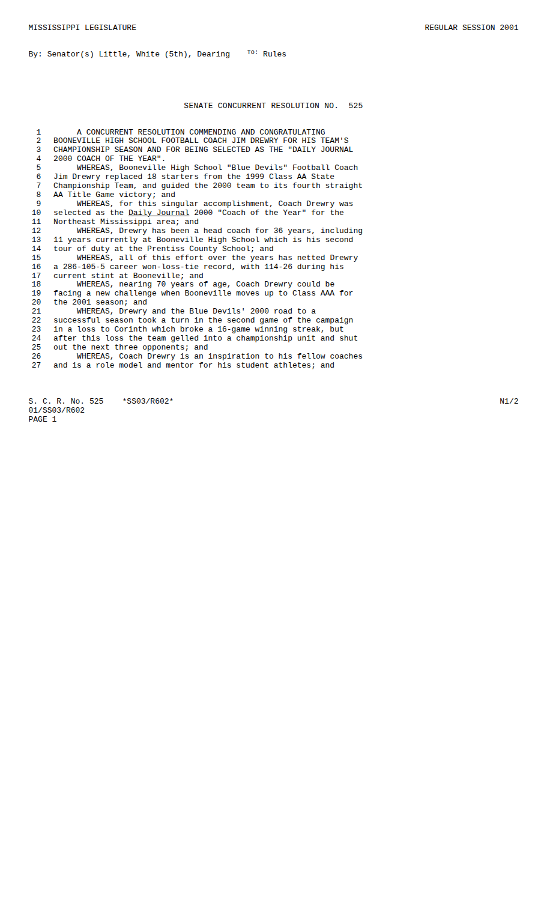MISSISSIPPI LEGISLATURE
REGULAR SESSION 2001
By: Senator(s) Little, White (5th), DearingTo: Rules
SENATE CONCURRENT RESOLUTION NO. 525
1 A CONCURRENT RESOLUTION COMMENDING AND CONGRATULATING
2 BOONEVILLE HIGH SCHOOL FOOTBALL COACH JIM DREWRY FOR HIS TEAM'S
3 CHAMPIONSHIP SEASON AND FOR BEING SELECTED AS THE "DAILY JOURNAL
42000 COACH OF THE YEAR".
5 WHEREAS, Booneville High School "Blue Devils" Football Coach
6 Jim Drewry replaced 18 starters from the 1999 Class AA State
7 Championship Team, and guided the 2000 team to its fourth straight
8 AA Title Game victory; and
9 WHEREAS, for this singular accomplishment, Coach Drewry was
10 selected as the Daily Journal 2000 "Coach of the Year" for the
11 Northeast Mississippi area; and
12 WHEREAS, Drewry has been a head coach for 36 years, including
1311 years currently at Booneville High School which is his second
14 tour of duty at the Prentiss County School; and
15 WHEREAS, all of this effort over the years has netted Drewry
16 a 286-105-5 career won-loss-tie record, with 114-26 during his
17 current stint at Booneville; and
18 WHEREAS, nearing 70 years of age, Coach Drewry could be
19 facing a new challenge when Booneville moves up to Class AAA for
20 the 2001 season; and
21 WHEREAS, Drewry and the Blue Devils' 2000 road to a
22 successful season took a turn in the second game of the campaign
23 in a loss to Corinth which broke a 16-game winning streak, but
24 after this loss the team gelled into a championship unit and shut
25 out the next three opponents; and
26 WHEREAS, Coach Drewry is an inspiration to his fellow coaches
27 and is a role model and mentor for his student athletes; and
S. C. R. No. 525 *SS03/R602* 01/SS03/R602 PAGE 1
N1/2